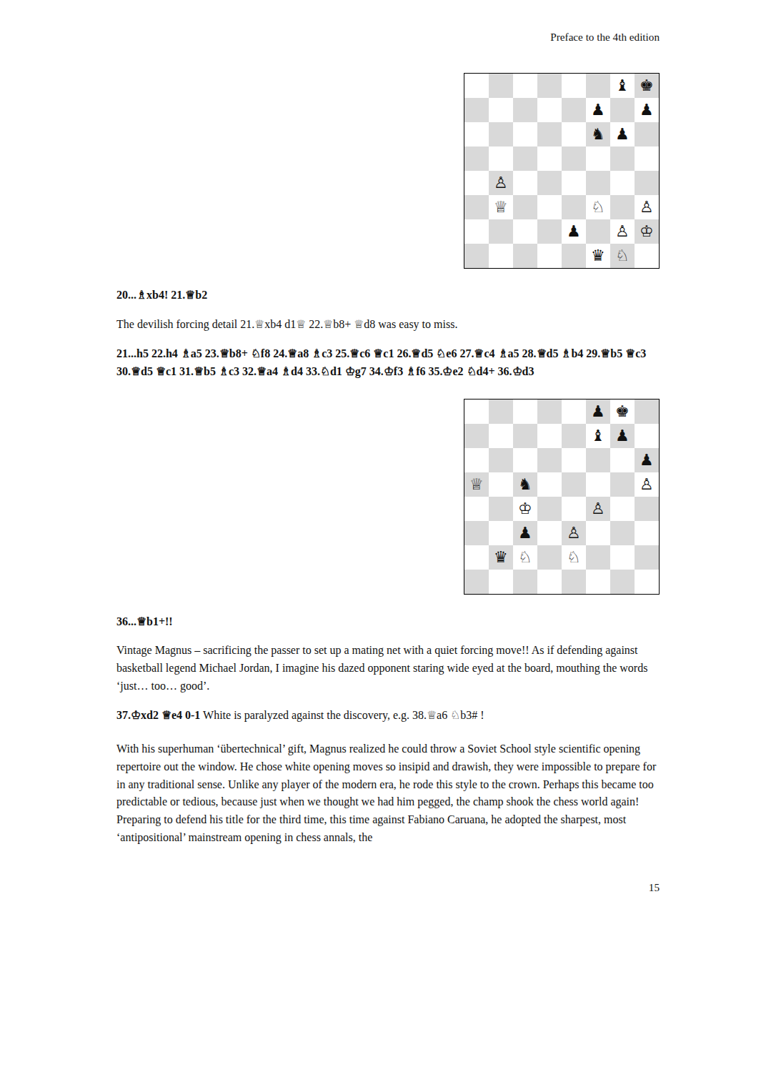Preface to the 4th edition
| | | | | | | ♝ | ♚ |
| | | | | | ♟ | | ♟ |
| | | | | | ♞ | ♟ | |
| | ♙ | | | | | | |
| | ♕ | | | | ♘ | | ♙ |
| | | | | ♟ | | ♙ | ♔ |
| | | | | | ♛ | ♘ | |
20...♗xb4! 21.♕b2
The devilish forcing detail 21.♕xb4 d1♕ 22.♕b8+ ♕d8 was easy to miss.
21...h5 22.h4 ♗a5 23.♕b8+ ♘f8 24.♕a8 ♗c3 25.♕c6 ♕c1 26.♕d5 ♘e6 27.♕c4 ♗a5 28.♕d5 ♗b4 29.♕b5 ♕c3 30.♕d5 ♕c1 31.♕b5 ♗c3 32.♕a4 ♗d4 33.♘d1 ♔g7 34.♔f3 ♗f6 35.♔e2 ♘d4+ 36.♔d3
| | | | | | ♟ | ♚ | |
| | | | | | ♝ | ♟ | |
| | | | | | | | ♟ |
| ♕ | | ♞ | | | | | ♙ |
| | | ♔ | | | ♙ | | |
| | | ♟ | | ♙ | | | |
| | ♛ | ♘ | | ♘ | | | |
36...♕b1+!!
Vintage Magnus – sacrificing the passer to set up a mating net with a quiet forcing move!! As if defending against basketball legend Michael Jordan, I imagine his dazed opponent staring wide eyed at the board, mouthing the words ‘just… too… good’.
37.♔xd2 ♕e4 0-1 White is paralyzed against the discovery, e.g. 38.♕a6 ♘b3# !
With his superhuman ‘übertechnical’ gift, Magnus realized he could throw a Soviet School style scientific opening repertoire out the window. He chose white opening moves so insipid and drawish, they were impossible to prepare for in any traditional sense. Unlike any player of the modern era, he rode this style to the crown. Perhaps this became too predictable or tedious, because just when we thought we had him pegged, the champ shook the chess world again! Preparing to defend his title for the third time, this time against Fabiano Caruana, he adopted the sharpest, most ‘antipositional’ mainstream opening in chess annals, the
15